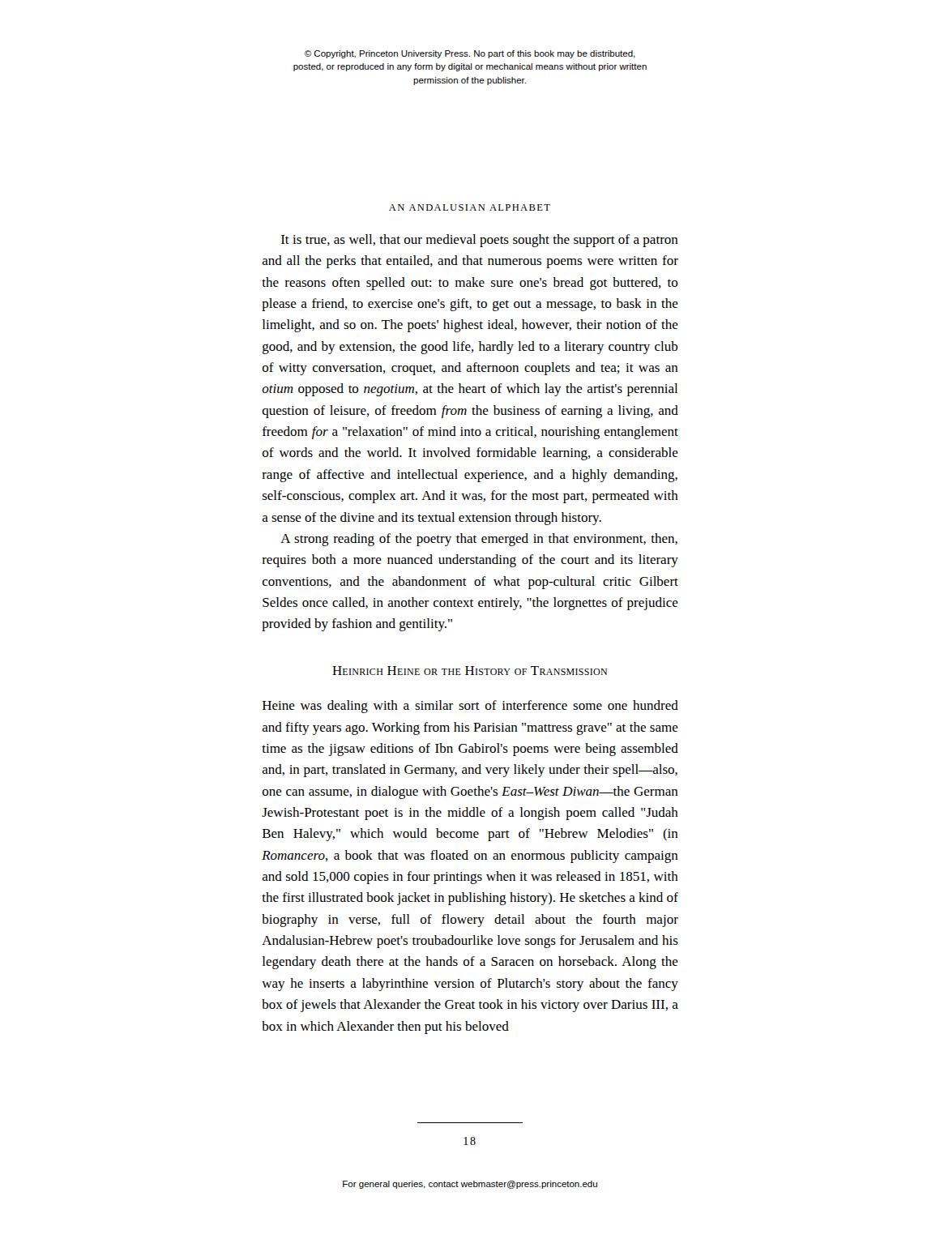© Copyright, Princeton University Press. No part of this book may be distributed, posted, or reproduced in any form by digital or mechanical means without prior written permission of the publisher.
An Andalusian Alphabet
It is true, as well, that our medieval poets sought the support of a patron and all the perks that entailed, and that numerous poems were written for the reasons often spelled out: to make sure one's bread got buttered, to please a friend, to exercise one's gift, to get out a message, to bask in the limelight, and so on. The poets' highest ideal, however, their notion of the good, and by extension, the good life, hardly led to a literary country club of witty conversation, croquet, and afternoon couplets and tea; it was an otium opposed to negotium, at the heart of which lay the artist's perennial question of leisure, of freedom from the business of earning a living, and freedom for a "relaxation" of mind into a critical, nourishing entanglement of words and the world. It involved formidable learning, a considerable range of affective and intellectual experience, and a highly demanding, self-conscious, complex art. And it was, for the most part, permeated with a sense of the divine and its textual extension through history.
A strong reading of the poetry that emerged in that environment, then, requires both a more nuanced understanding of the court and its literary conventions, and the abandonment of what pop-cultural critic Gilbert Seldes once called, in another context entirely, "the lorgnettes of prejudice provided by fashion and gentility."
Heinrich Heine or the History of Transmission
Heine was dealing with a similar sort of interference some one hundred and fifty years ago. Working from his Parisian "mattress grave" at the same time as the jigsaw editions of Ibn Gabirol's poems were being assembled and, in part, translated in Germany, and very likely under their spell—also, one can assume, in dialogue with Goethe's East–West Diwan—the German Jewish-Protestant poet is in the middle of a longish poem called "Judah Ben Halevy," which would become part of "Hebrew Melodies" (in Romancero, a book that was floated on an enormous publicity campaign and sold 15,000 copies in four printings when it was released in 1851, with the first illustrated book jacket in publishing history). He sketches a kind of biography in verse, full of flowery detail about the fourth major Andalusian-Hebrew poet's troubadourlike love songs for Jerusalem and his legendary death there at the hands of a Saracen on horseback. Along the way he inserts a labyrinthine version of Plutarch's story about the fancy box of jewels that Alexander the Great took in his victory over Darius III, a box in which Alexander then put his beloved
18
For general queries, contact webmaster@press.princeton.edu